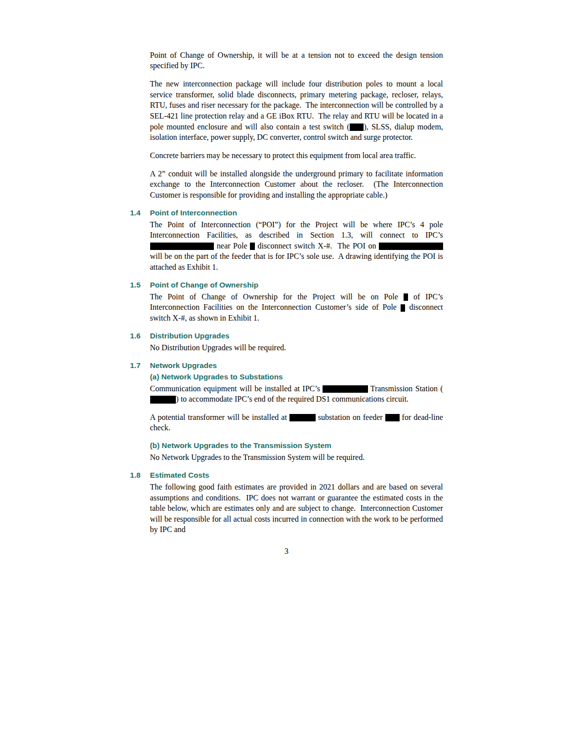Point of Change of Ownership, it will be at a tension not to exceed the design tension specified by IPC.
The new interconnection package will include four distribution poles to mount a local service transformer, solid blade disconnects, primary metering package, recloser, relays, RTU, fuses and riser necessary for the package. The interconnection will be controlled by a SEL-421 line protection relay and a GE iBox RTU. The relay and RTU will be located in a pole mounted enclosure and will also contain a test switch ( ), SLSS, dialup modem, isolation interface, power supply, DC converter, control switch and surge protector.
Concrete barriers may be necessary to protect this equipment from local area traffic.
A 2” conduit will be installed alongside the underground primary to facilitate information exchange to the Interconnection Customer about the recloser. (The Interconnection Customer is responsible for providing and installing the appropriate cable.)
1.4 Point of Interconnection
The Point of Interconnection (“POI”) for the Project will be where IPC’s 4 pole Interconnection Facilities, as described in Section 1.3, will connect to IPC’s near Pole disconnect switch X-#. The POI on will be on the part of the feeder that is for IPC’s sole use. A drawing identifying the POI is attached as Exhibit 1.
1.5 Point of Change of Ownership
The Point of Change of Ownership for the Project will be on Pole of IPC’s Interconnection Facilities on the Interconnection Customer’s side of Pole disconnect switch X-#, as shown in Exhibit 1.
1.6 Distribution Upgrades
No Distribution Upgrades will be required.
1.7 Network Upgrades
(a) Network Upgrades to Substations
Communication equipment will be installed at IPC’s Transmission Station ( ) to accommodate IPC’s end of the required DS1 communications circuit.
A potential transformer will be installed at substation on feeder for dead-line check.
(b) Network Upgrades to the Transmission System
No Network Upgrades to the Transmission System will be required.
1.8 Estimated Costs
The following good faith estimates are provided in 2021 dollars and are based on several assumptions and conditions. IPC does not warrant or guarantee the estimated costs in the table below, which are estimates only and are subject to change. Interconnection Customer will be responsible for all actual costs incurred in connection with the work to be performed by IPC and
3